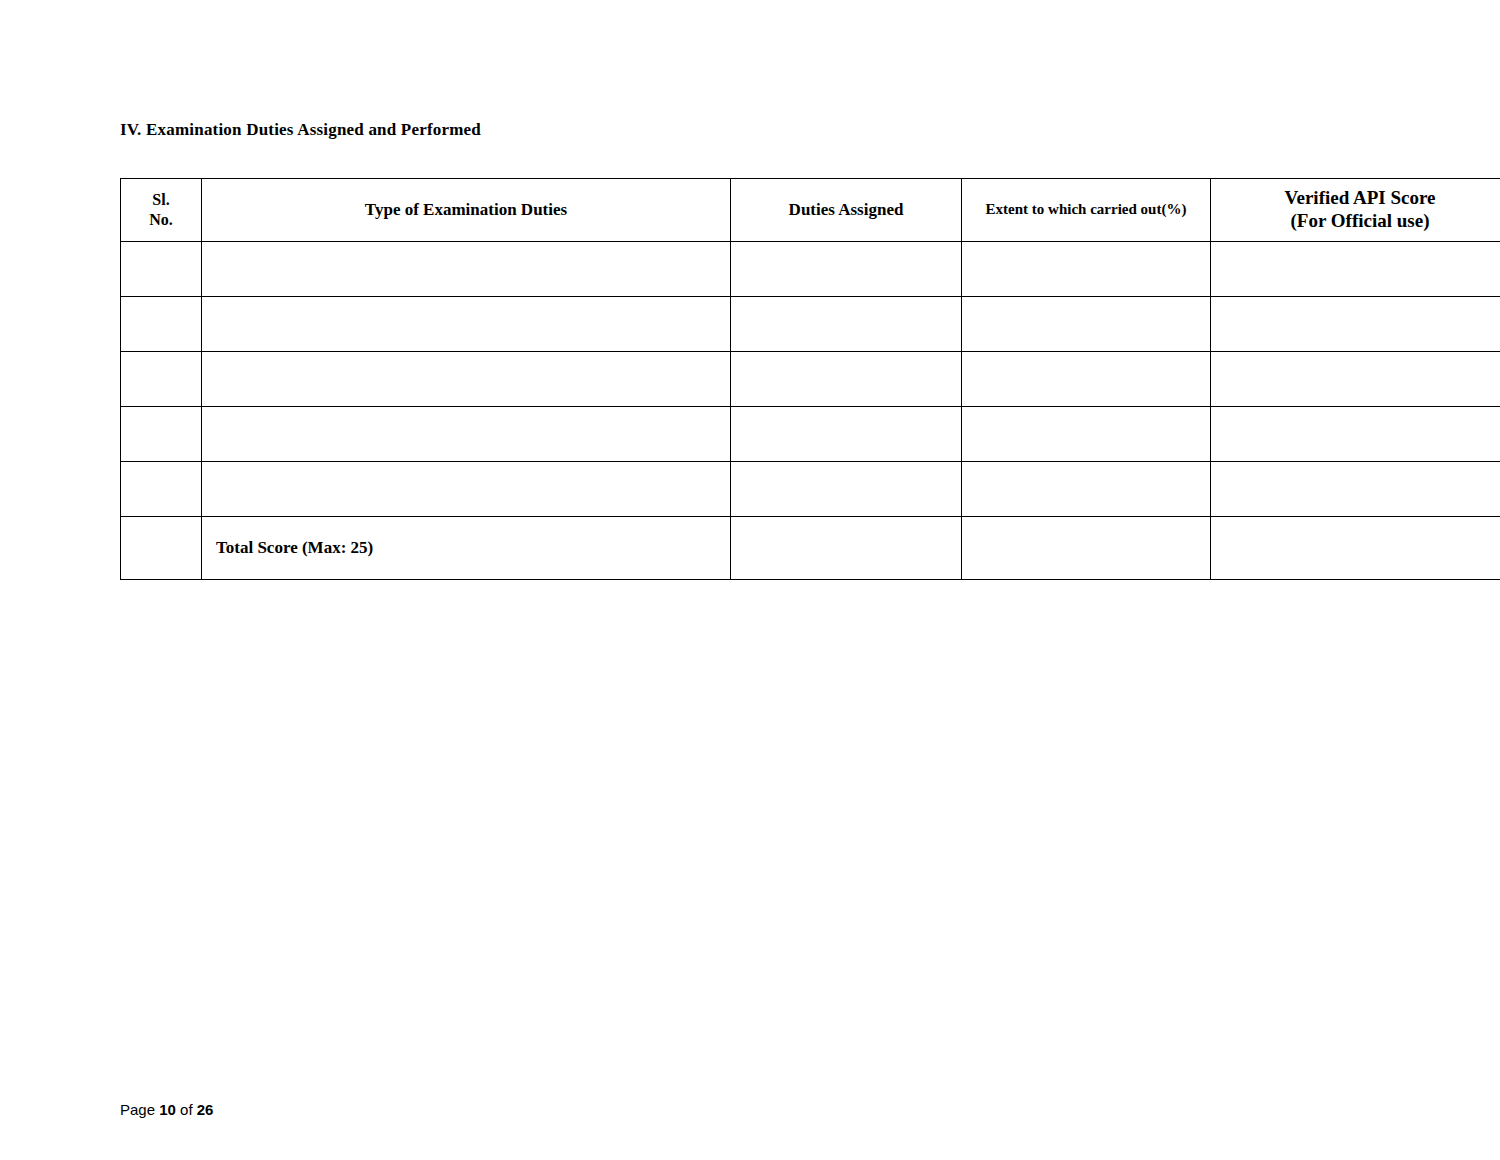IV. Examination Duties Assigned and Performed
| Sl. No. | Type of Examination Duties | Duties Assigned | Extent to which carried out(%) | Verified API Score (For Official use) |
| --- | --- | --- | --- | --- |
| | Total Score (Max: 25) | | | |
Page 10 of 26